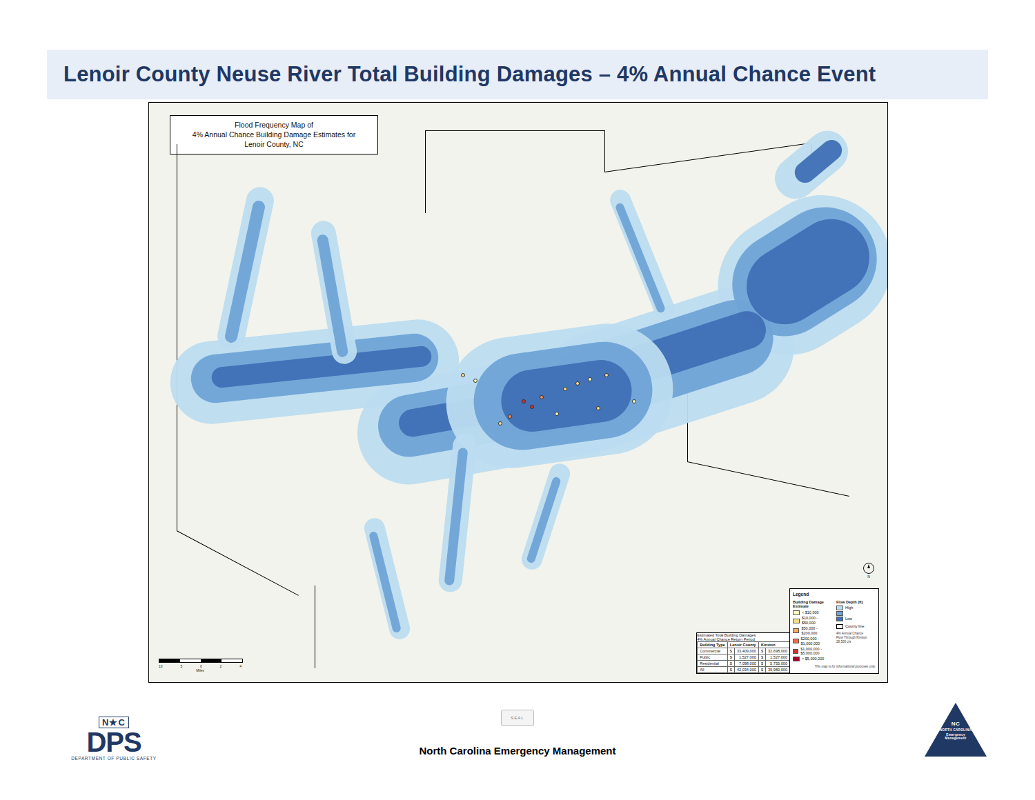Lenoir County Neuse River Total Building Damages – 4% Annual Chance Event
Flood Frequency Map of
4% Annual Chance Building Damage Estimates for
Lenoir County, NC
N
Estimated Total Building Damages
4% Annual Chance Return Period
| Building Type | Lenoir County | Kinston |
| --- | --- | --- |
| Commercial | $ | 33,409,000 | $ | 32,698,000 |
| Public | $ | 1,527,000 | $ | 1,527,000 |
| Residential | $ | 7,098,000 | $ | 5,755,000 |
| All | $ | 42,034,000 | $ | 39,980,000 |
Legend
Building Damage Estimate
< $10,000
$10,000 - $50,000
$50,000 - $200,000
$200,000 - $1,000,000
$1,000,000 - $5,000,000
> $5,000,000
Flow Depth (ft)
High
Low
County line
4% Annual Chance
Flow Through Kinston
28,500 cfs
This map is for informational purposes only.
105024
Miles
N★C
DPS
DEPARTMENT OF PUBLIC SAFETY
SEAL
North Carolina Emergency Management
NC
NORTH CAROLINA
Emergency Management